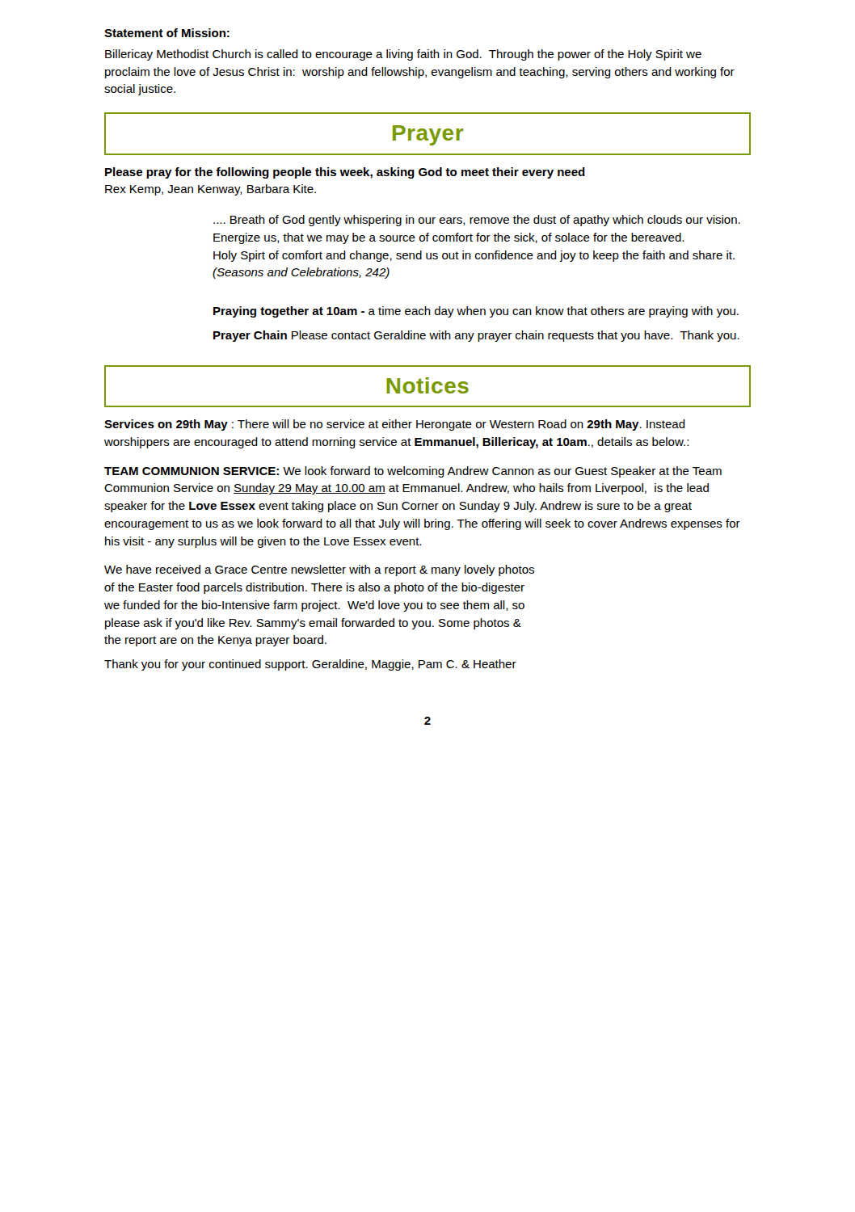Statement of Mission:
Billericay Methodist Church is called to encourage a living faith in God. Through the power of the Holy Spirit we proclaim the love of Jesus Christ in: worship and fellowship, evangelism and teaching, serving others and working for social justice.
Prayer
Please pray for the following people this week, asking God to meet their every need
Rex Kemp, Jean Kenway, Barbara Kite.
.... Breath of God gently whispering in our ears, remove the dust of apathy which clouds our vision. Energize us, that we may be a source of comfort for the sick, of solace for the bereaved.
Holy Spirt of comfort and change, send us out in confidence and joy to keep the faith and share it. (Seasons and Celebrations, 242)
Praying together at 10am - a time each day when you can know that others are praying with you.
Prayer Chain Please contact Geraldine with any prayer chain requests that you have. Thank you.
Notices
Services on 29th May : There will be no service at either Herongate or Western Road on 29th May. Instead worshippers are encouraged to attend morning service at Emmanuel, Billericay, at 10am., details as below.:
TEAM COMMUNION SERVICE: We look forward to welcoming Andrew Cannon as our Guest Speaker at the Team Communion Service on Sunday 29 May at 10.00 am at Emmanuel. Andrew, who hails from Liverpool, is the lead speaker for the Love Essex event taking place on Sun Corner on Sunday 9 July. Andrew is sure to be a great encouragement to us as we look forward to all that July will bring. The offering will seek to cover Andrews expenses for his visit - any surplus will be given to the Love Essex event.
We have received a Grace Centre newsletter with a report & many lovely photos of the Easter food parcels distribution. There is also a photo of the bio-digester we funded for the bio-Intensive farm project. We'd love you to see them all, so please ask if you'd like Rev. Sammy's email forwarded to you. Some photos & the report are on the Kenya prayer board.
Thank you for your continued support. Geraldine, Maggie, Pam C. & Heather
2